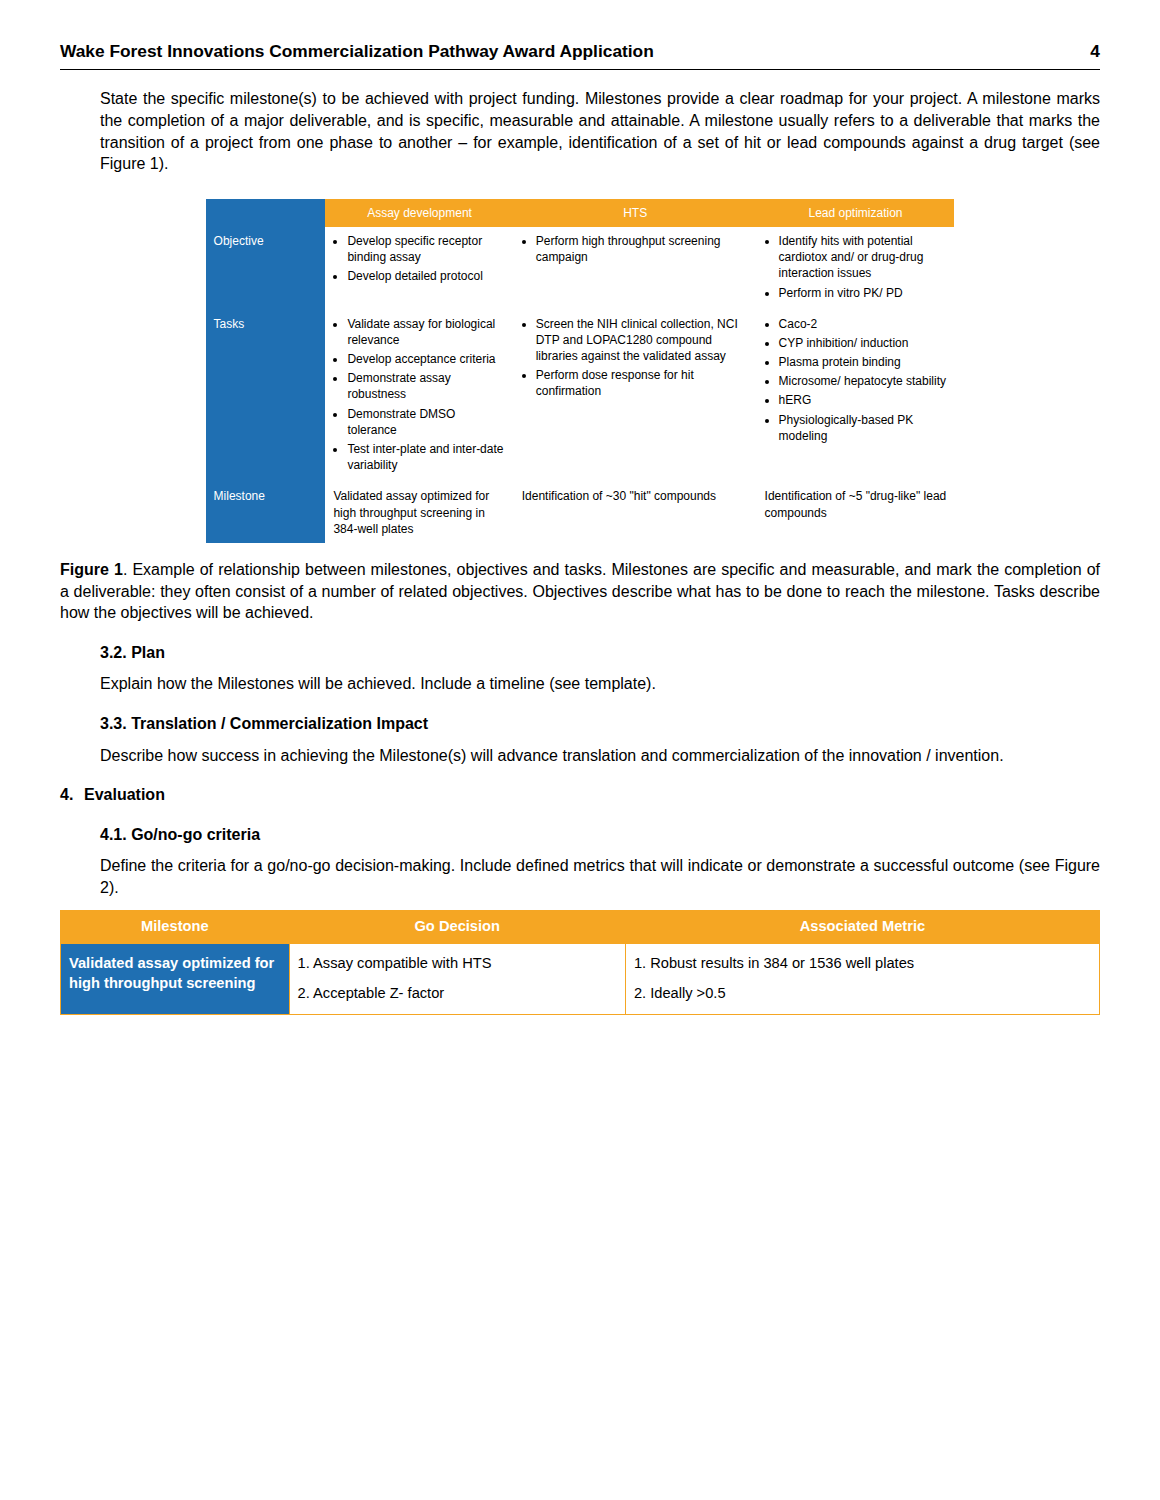Wake Forest Innovations Commercialization Pathway Award Application
4
State the specific milestone(s) to be achieved with project funding. Milestones provide a clear roadmap for your project. A milestone marks the completion of a major deliverable, and is specific, measurable and attainable. A milestone usually refers to a deliverable that marks the transition of a project from one phase to another – for example, identification of a set of hit or lead compounds against a drug target (see Figure 1).
| | Assay development | HTS | Lead optimization |
| --- | --- | --- | --- |
| Objective | Develop specific receptor binding assay Develop detailed protocol | Perform high throughput screening campaign | Identify hits with potential cardiotox and/ or drug-drug interaction issues Perform in vitro PK/ PD |
| Tasks | Validate assay for biological relevance Develop acceptance criteria Demonstrate assay robustness Demonstrate DMSO tolerance Test inter-plate and inter-date variability | Screen the NIH clinical collection, NCI DTP and LOPAC1280 compound libraries against the validated assay Perform dose response for hit confirmation | Caco-2 CYP inhibition/ induction Plasma protein binding Microsome/ hepatocyte stability hERG Physiologically-based PK modeling |
| Milestone | Validated assay optimized for high throughput screening in 384-well plates | Identification of ~30 "hit" compounds | Identification of ~5 "drug-like" lead compounds |
Figure 1. Example of relationship between milestones, objectives and tasks. Milestones are specific and measurable, and mark the completion of a deliverable: they often consist of a number of related objectives. Objectives describe what has to be done to reach the milestone. Tasks describe how the objectives will be achieved.
3.2. Plan
Explain how the Milestones will be achieved. Include a timeline (see template).
3.3. Translation / Commercialization Impact
Describe how success in achieving the Milestone(s) will advance translation and commercialization of the innovation / invention.
4. Evaluation
4.1. Go/no-go criteria
Define the criteria for a go/no-go decision-making. Include defined metrics that will indicate or demonstrate a successful outcome (see Figure 2).
| Milestone | Go Decision | Associated Metric |
| --- | --- | --- |
| Validated assay optimized for high throughput screening | 1. Assay compatible with HTS 2. Acceptable Z- factor | 1. Robust results in 384 or 1536 well plates 2. Ideally >0.5 |